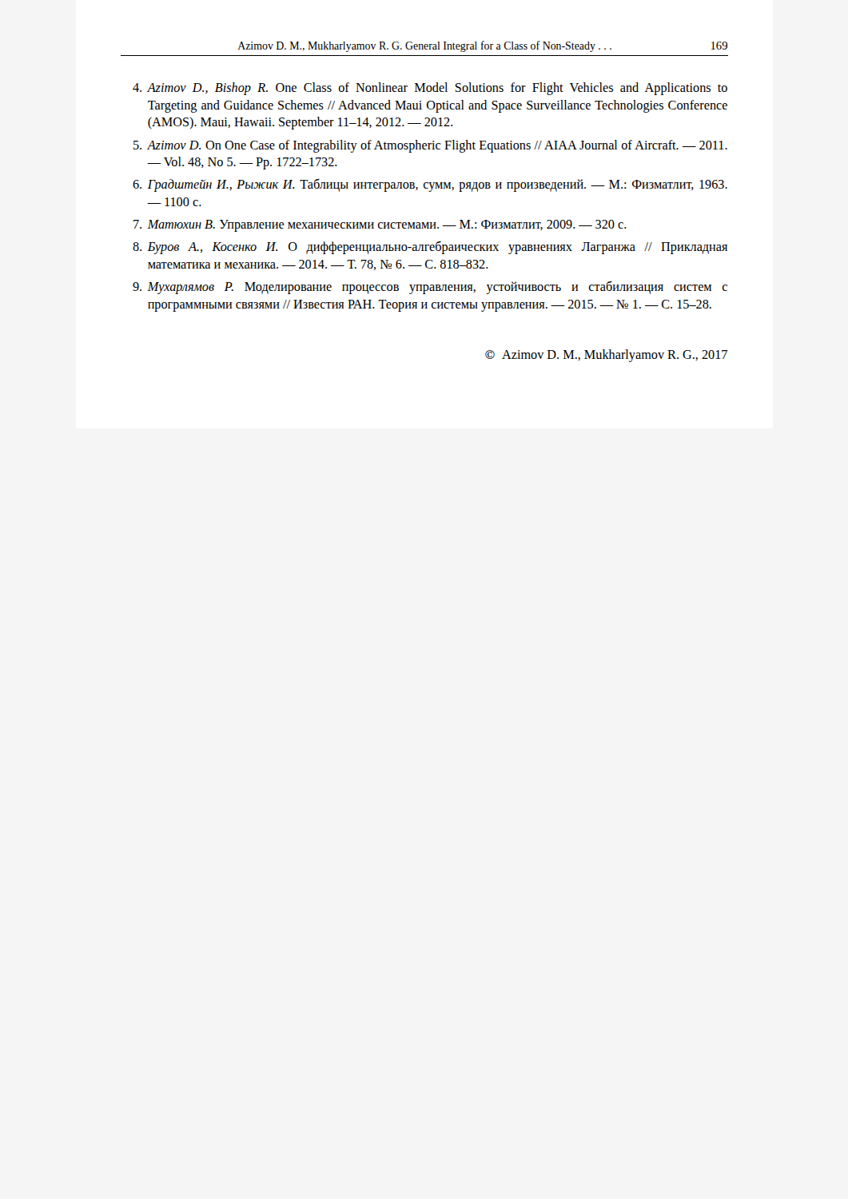Azimov D. M., Mukharlyamov R. G. General Integral for a Class of Non-Steady . . . 169
4 Azimov D., Bishop R. One Class of Nonlinear Model Solutions for Flight Vehicles and Applications to Targeting and Guidance Schemes // Advanced Maui Optical and Space Surveillance Technologies Conference (AMOS). Maui, Hawaii. September 11–14, 2012. — 2012.
5 Azimov D. On One Case of Integrability of Atmospheric Flight Equations // AIAA Journal of Aircraft. — 2011. — Vol. 48, No 5. — Pp. 1722–1732.
6 Градштейн И., Рыжик И. Таблицы интегралов, сумм, рядов и произведений. — М.: Физматлит, 1963. — 1100 с.
7 Матюхин В. Управление механическими системами. — М.: Физматлит, 2009. — 320 с.
8 Буров А., Косенко И. О дифференциально-алгебраических уравнениях Лагранжа // Прикладная математика и механика. — 2014. — Т. 78, № 6. — С. 818–832.
9 Мухарлямов Р. Моделирование процессов управления, устойчивость и стабилизация систем с программными связями // Известия РАН. Теория и системы управления. — 2015. — № 1. — С. 15–28.
© Azimov D. M., Mukharlyamov R. G., 2017